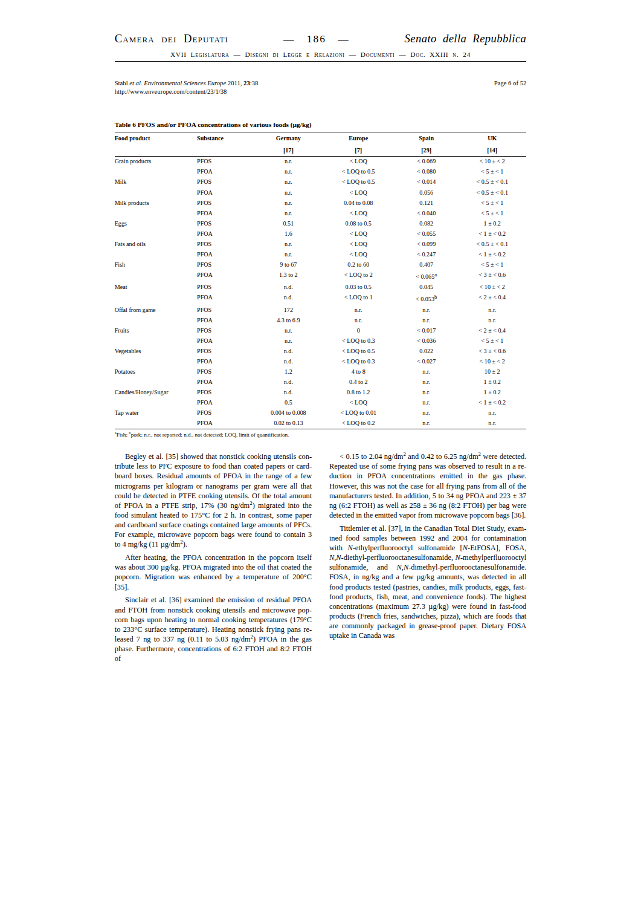Camera dei Deputati
— 186 —
Senato della Repubblica
XVII Legislatura — Disegni di Legge e Relazioni — Documenti — Doc. XXIII n. 24
Stahl et al. Environmental Sciences Europe 2011, 23:38
http://www.enveurope.com/content/23/1/38
Page 6 of 52
Table 6 PFOS and/or PFOA concentrations of various foods (µg/kg)
| Food product | Substance | Germany | Europe | Spain | UK |
| --- | --- | --- | --- | --- | --- |
| | | [17] | [7] | [29] | [14] |
| Grain products | PFOS | n.r. | < LOQ | < 0.069 | < 10 ± < 2 |
| | PFOA | n.r. | < LOQ to 0.5 | < 0.080 | < 5 ± < 1 |
| Milk | PFOS | n.r. | < LOQ to 0.5 | < 0.014 | < 0.5 ± < 0.1 |
| | PFOA | n.r. | < LOQ | 0.056 | < 0.5 ± < 0.1 |
| Milk products | PFOS | n.r. | 0.04 to 0.08 | 0.121 | < 5 ± < 1 |
| | PFOA | n.r. | < LOQ | < 0.040 | < 5 ± < 1 |
| Eggs | PFOS | 0.51 | 0.08 to 0.5 | 0.082 | 1 ± 0.2 |
| | PFOA | 1.6 | < LOQ | < 0.055 | < 1 ± < 0.2 |
| Fats and oils | PFOS | n.r. | < LOQ | < 0.099 | < 0.5 ± < 0.1 |
| | PFOA | n.r. | < LOQ | < 0.247 | < 1 ± < 0.2 |
| Fish | PFOS | 9 to 67 | 0.2 to 60 | 0.407 | < 5 ± < 1 |
| | PFOA | 1.3 to 2 | < LOQ to 2 | < 0.065 a | < 3 ± < 0.6 |
| Meat | PFOS | n.d. | 0.03 to 0.5 | 0.045 | < 10 ± < 2 |
| | PFOA | n.d. | < LOQ to 1 | < 0.053 b | < 2 ± < 0.4 |
| Offal from game | PFOS | 172 | n.r. | n.r. | n.r. |
| | PFOA | 4.3 to 6.9 | n.r. | n.r. | n.r. |
| Fruits | PFOS | n.r. | 0 | < 0.017 | < 2 ± < 0.4 |
| | PFOA | n.r. | < LOQ to 0.3 | < 0.036 | < 5 ± < 1 |
| Vegetables | PFOS | n.d. | < LOQ to 0.5 | 0.022 | < 3 ± < 0.6 |
| | PFOA | n.d. | < LOQ to 0.3 | < 0.027 | < 10 ± < 2 |
| Potatoes | PFOS | 1.2 | 4 to 8 | n.r. | 10 ± 2 |
| | PFOA | n.d. | 0.4 to 2 | n.r. | 1 ± 0.2 |
| Candies/Honey/Sugar | PFOS | n.d. | 0.8 to 1.2 | n.r. | 1 ± 0.2 |
| | PFOA | 0.5 | < LOQ | n.r. | < 1 ± < 0.2 |
| Tap water | PFOS | 0.004 to 0.008 | < LOQ to 0.01 | n.r. | n.r. |
| | PFOA | 0.02 to 0.13 | < LOQ to 0.2 | n.r. | n.r. |
aFish; bpork; n.r., not reported; n.d., not detected; LOQ, limit of quantification.
Begley et al. [35] showed that nonstick cooking utensils contribute less to PFC exposure to food than coated papers or cardboard boxes. Residual amounts of PFOA in the range of a few micrograms per kilogram or nanograms per gram were all that could be detected in PTFE cooking utensils. Of the total amount of PFOA in a PTFE strip, 17% (30 ng/dm2) migrated into the food simulant heated to 175°C for 2 h. In contrast, some paper and cardboard surface coatings contained large amounts of PFCs. For example, microwave popcorn bags were found to contain 3 to 4 mg/kg (11 µg/dm2).
After heating, the PFOA concentration in the popcorn itself was about 300 µg/kg. PFOA migrated into the oil that coated the popcorn. Migration was enhanced by a temperature of 200°C [35].
Sinclair et al. [36] examined the emission of residual PFOA and FTOH from nonstick cooking utensils and microwave popcorn bags upon heating to normal cooking temperatures (179°C to 233°C surface temperature). Heating nonstick frying pans released 7 ng to 337 ng (0.11 to 5.03 ng/dm2) PFOA in the gas phase. Furthermore, concentrations of 6:2 FTOH and 8:2 FTOH of
< 0.15 to 2.04 ng/dm2 and 0.42 to 6.25 ng/dm2 were detected. Repeated use of some frying pans was observed to result in a reduction in PFOA concentrations emitted in the gas phase. However, this was not the case for all frying pans from all of the manufacturers tested. In addition, 5 to 34 ng PFOA and 223 ± 37 ng (6:2 FTOH) as well as 258 ± 36 ng (8:2 FTOH) per bag were detected in the emitted vapor from microwave popcorn bags [36].
Tittlemier et al. [37], in the Canadian Total Diet Study, examined food samples between 1992 and 2004 for contamination with N-ethylperfluorooctyl sulfonamide [N-EtFOSA], FOSA, N,N-diethyl-perfluorooctanesulfonamide, N-methylperfluorooctyl sulfonamide, and N,N-dimethyl-perfluorooctanesulfonamide. FOSA, in ng/kg and a few µg/kg amounts, was detected in all food products tested (pastries, candies, milk products, eggs, fast-food products, fish, meat, and convenience foods). The highest concentrations (maximum 27.3 µg/kg) were found in fast-food products (French fries, sandwiches, pizza), which are foods that are commonly packaged in grease-proof paper. Dietary FOSA uptake in Canada was